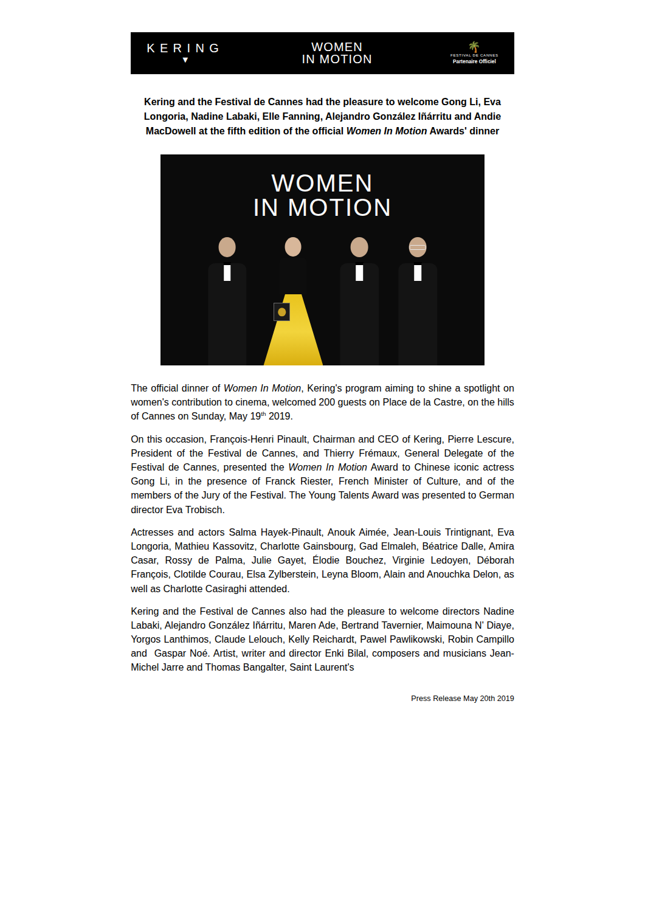KERING
▼
WOMEN IN MOTION
🌴 FESTIVAL DE CANNES Partenaire Officiel
Kering and the Festival de Cannes had the pleasure to welcome Gong Li, Eva Longoria, Nadine Labaki, Elle Fanning, Alejandro González Iñárritu and Andie MacDowell at the fifth edition of the official Women In Motion Awards' dinner
WOMEN IN MOTION
The official dinner of Women In Motion, Kering's program aiming to shine a spotlight on women's contribution to cinema, welcomed 200 guests on Place de la Castre, on the hills of Cannes on Sunday, May 19th 2019.
On this occasion, François-Henri Pinault, Chairman and CEO of Kering, Pierre Lescure, President of the Festival de Cannes, and Thierry Frémaux, General Delegate of the Festival de Cannes, presented the Women In Motion Award to Chinese iconic actress Gong Li, in the presence of Franck Riester, French Minister of Culture, and of the members of the Jury of the Festival. The Young Talents Award was presented to German director Eva Trobisch.
Actresses and actors Salma Hayek-Pinault, Anouk Aimée, Jean-Louis Trintignant, Eva Longoria, Mathieu Kassovitz, Charlotte Gainsbourg, Gad Elmaleh, Béatrice Dalle, Amira Casar, Rossy de Palma, Julie Gayet, Élodie Bouchez, Virginie Ledoyen, Déborah François, Clotilde Courau, Elsa Zylberstein, Leyna Bloom, Alain and Anouchka Delon, as well as Charlotte Casiraghi attended.
Kering and the Festival de Cannes also had the pleasure to welcome directors Nadine Labaki, Alejandro González Iñárritu, Maren Ade, Bertrand Tavernier, Maimouna N' Diaye, Yorgos Lanthimos, Claude Lelouch, Kelly Reichardt, Pawel Pawlikowski, Robin Campillo and Gaspar Noé. Artist, writer and director Enki Bilal, composers and musicians Jean-Michel Jarre and Thomas Bangalter, Saint Laurent's
Press Release May 20th 2019